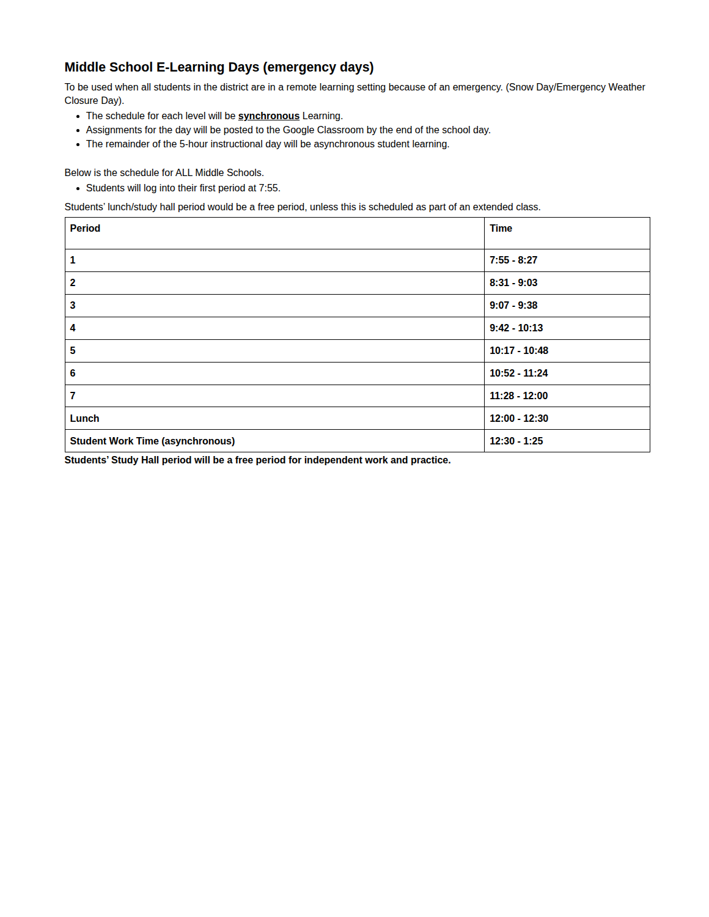Middle School E-Learning Days (emergency days)
To be used when all students in the district are in a remote learning setting because of an emergency. (Snow Day/Emergency Weather Closure Day).
The schedule for each level will be synchronous Learning.
Assignments for the day will be posted to the Google Classroom by the end of the school day.
The remainder of the 5-hour instructional day will be asynchronous student learning.
Below is the schedule for ALL Middle Schools.
Students will log into their first period at 7:55.
Students’ lunch/study hall period would be a free period, unless this is scheduled as part of an extended class.
| Period | Time |
| --- | --- |
| 1 | 7:55 - 8:27 |
| 2 | 8:31 - 9:03 |
| 3 | 9:07 - 9:38 |
| 4 | 9:42 - 10:13 |
| 5 | 10:17 - 10:48 |
| 6 | 10:52 - 11:24 |
| 7 | 11:28 - 12:00 |
| Lunch | 12:00 - 12:30 |
| Student Work Time (asynchronous) | 12:30 - 1:25 |
Students’ Study Hall period will be a free period for independent work and practice.